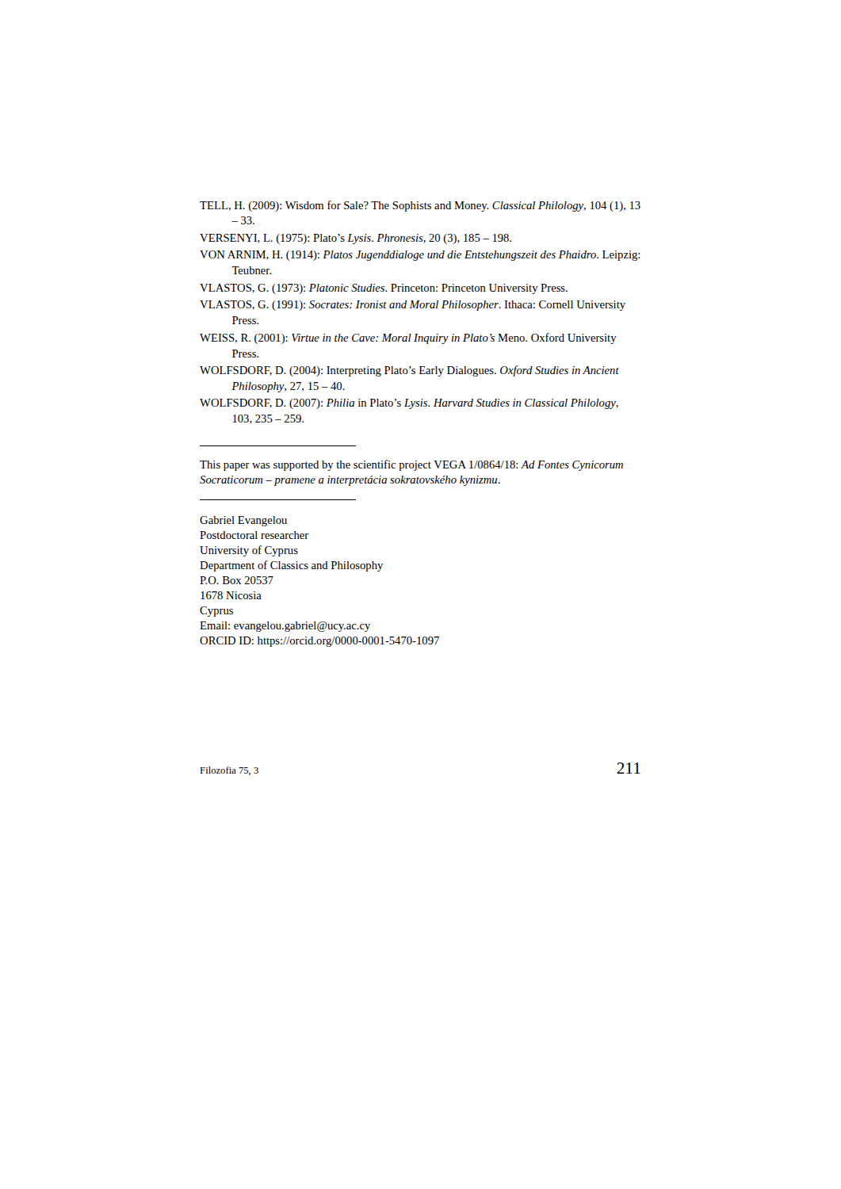TELL, H. (2009): Wisdom for Sale? The Sophists and Money. Classical Philology, 104 (1), 13 – 33.
VERSENYI, L. (1975): Plato’s Lysis. Phronesis, 20 (3), 185 – 198.
VON ARNIM, H. (1914): Platos Jugenddialoge und die Entstehungszeit des Phaidro. Leipzig: Teubner.
VLASTOS, G. (1973): Platonic Studies. Princeton: Princeton University Press.
VLASTOS, G. (1991): Socrates: Ironist and Moral Philosopher. Ithaca: Cornell University Press.
WEISS, R. (2001): Virtue in the Cave: Moral Inquiry in Plato’s Meno. Oxford University Press.
WOLFSDORF, D. (2004): Interpreting Plato’s Early Dialogues. Oxford Studies in Ancient Philosophy, 27, 15 – 40.
WOLFSDORF, D. (2007): Philia in Plato’s Lysis. Harvard Studies in Classical Philology, 103, 235 – 259.
This paper was supported by the scientific project VEGA 1/0864/18: Ad Fontes Cynicorum Socraticorum – pramene a interpretácia sokratovského kynizmu.
Gabriel Evangelou
Postdoctoral researcher
University of Cyprus
Department of Classics and Philosophy
P.O. Box 20537
1678 Nicosia
Cyprus
Email: evangelou.gabriel@ucy.ac.cy
ORCID ID: https://orcid.org/0000-0001-5470-1097
Filozofia 75, 3 211